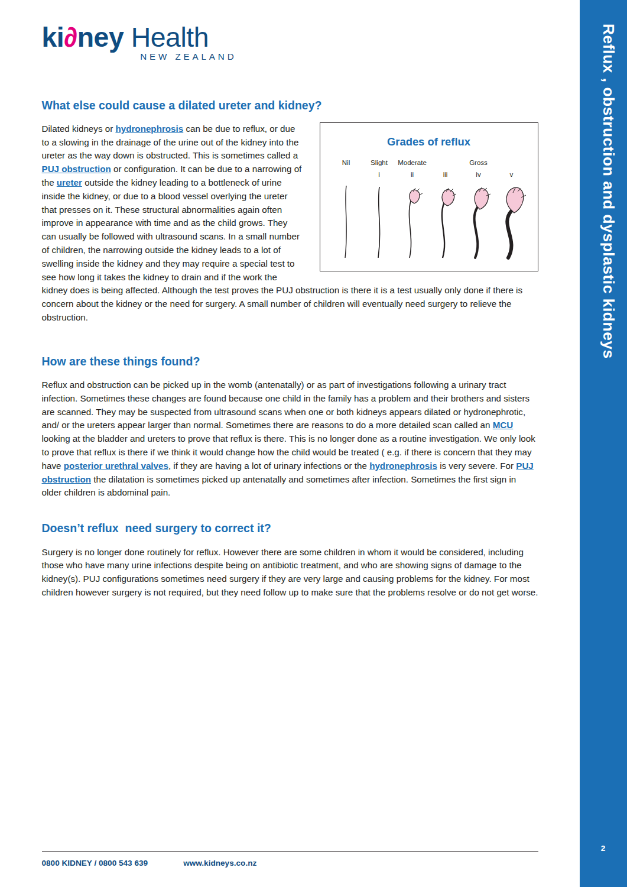Reflux , obstruction and dysplastic kidneys 2
ki∂ney Health
NEW ZEALAND
What else could cause a dilated ureter and kidney?
Grades of reflux
Nil
Slight i
Moderate ii
iii
Gross iv
v
Dilated kidneys or hydronephrosis can be due to reflux, or due to a slowing in the drainage of the urine out of the kidney into the ureter as the way down is obstructed. This is sometimes called a PUJ obstruction or configuration. It can be due to a narrowing of the ureter outside the kidney leading to a bottleneck of urine inside the kidney, or due to a blood vessel overlying the ureter that presses on it. These structural abnormalities again often improve in appearance with time and as the child grows. They can usually be followed with ultrasound scans. In a small number of children, the narrowing outside the kidney leads to a lot of swelling inside the kidney and they may require a special test to see how long it takes the kidney to drain and if the work the kidney does is being affected. Although the test proves the PUJ obstruction is there it is a test usually only done if there is concern about the kidney or the need for surgery. A small number of children will eventually need surgery to relieve the obstruction.
How are these things found?
Reflux and obstruction can be picked up in the womb (antenatally) or as part of investigations following a urinary tract infection. Sometimes these changes are found because one child in the family has a problem and their brothers and sisters are scanned. They may be suspected from ultrasound scans when one or both kidneys appears dilated or hydronephrotic, and/ or the ureters appear larger than normal. Sometimes there are reasons to do a more detailed scan called an MCU looking at the bladder and ureters to prove that reflux is there. This is no longer done as a routine investigation. We only look to prove that reflux is there if we think it would change how the child would be treated ( e.g. if there is concern that they may have posterior urethral valves, if they are having a lot of urinary infections or the hydronephrosis is very severe. For PUJ obstruction the dilatation is sometimes picked up antenatally and sometimes after infection. Sometimes the first sign in older children is abdominal pain.
Doesn’t reflux need surgery to correct it?
Surgery is no longer done routinely for reflux. However there are some children in whom it would be considered, including those who have many urine infections despite being on antibiotic treatment, and who are showing signs of damage to the kidney(s). PUJ configurations sometimes need surgery if they are very large and causing problems for the kidney. For most children however surgery is not required, but they need follow up to make sure that the problems resolve or do not get worse.
0800 KIDNEY / 0800 543 639 www.kidneys.co.nz